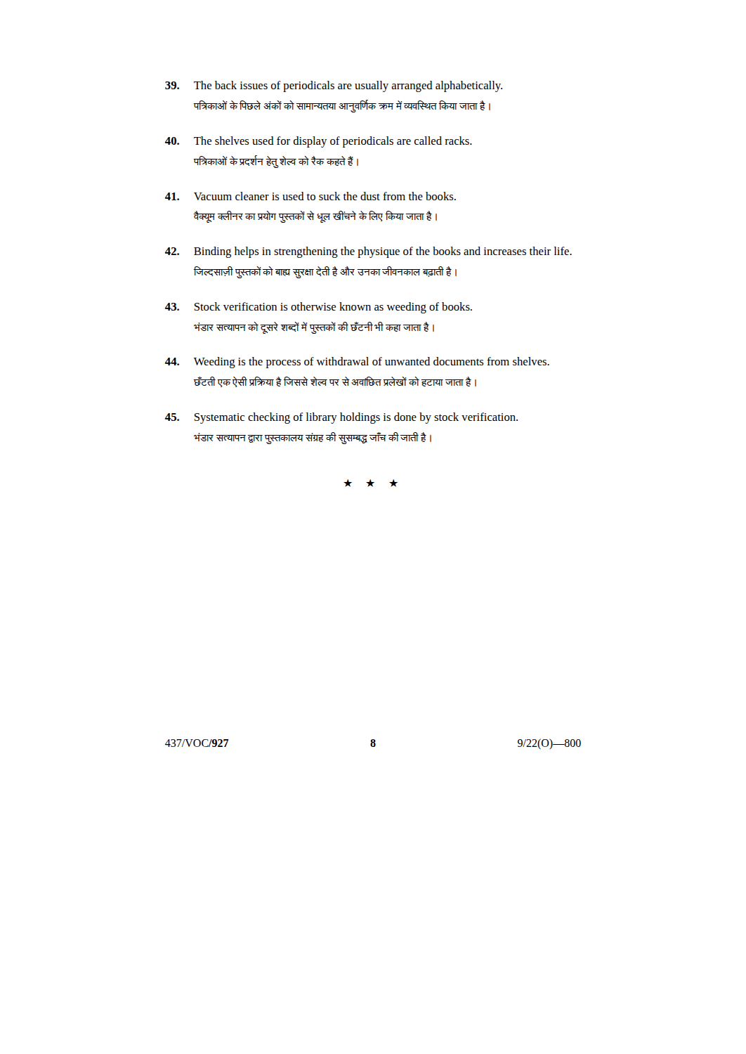39. The back issues of periodicals are usually arranged alphabetically. पत्रिकाओं के पिछले अंकों को सामान्यतया आनुवर्णिक क्रम में व्यवस्थित किया जाता है।
40. The shelves used for display of periodicals are called racks. पत्रिकाओं के प्रदर्शन हेतु शेल्व को रैक कहते हैं।
41. Vacuum cleaner is used to suck the dust from the books. वैक्यूम क्लीनर का प्रयोग पुस्तकों से धूल खींचने के लिए किया जाता है।
42. Binding helps in strengthening the physique of the books and increases their life. जिल्दसाज़ी पुस्तकों को बाह्य सुरक्षा देती है और उनका जीवनकाल बढ़ाती है।
43. Stock verification is otherwise known as weeding of books. भंडार सत्यापन को दूसरे शब्दों में पुस्तकों की छँटनी भी कहा जाता है।
44. Weeding is the process of withdrawal of unwanted documents from shelves. छँटती एक ऐसी प्रक्रिया है जिससे शेल्व पर से अवांछित प्रलेखों को हटाया जाता है।
45. Systematic checking of library holdings is done by stock verification. भंडार सत्यापन द्वारा पुस्तकालय संग्रह की सुसम्बद्ध जाँच की जाती है।
★ ★ ★
437/VOC/927 8 9/22(O)—800